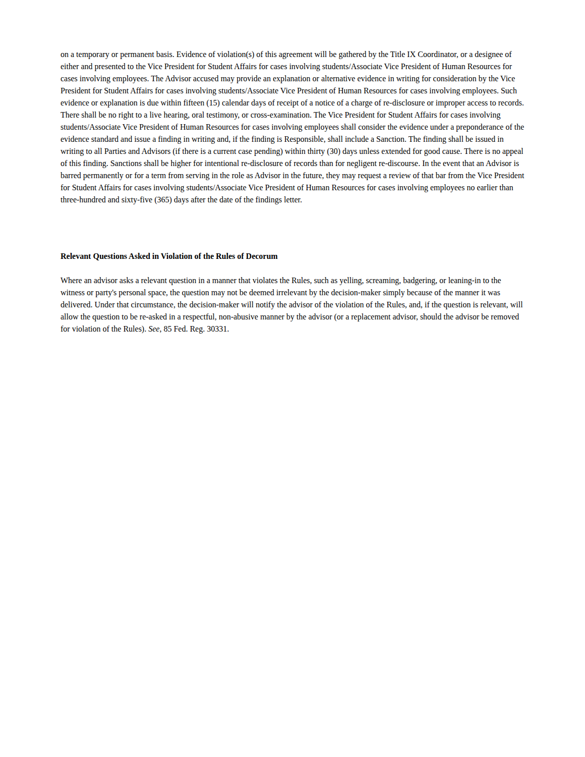on a temporary or permanent basis. Evidence of violation(s) of this agreement will be gathered by the Title IX Coordinator, or a designee of either and presented to the Vice President for Student Affairs for cases involving students/Associate Vice President of Human Resources for cases involving employees. The Advisor accused may provide an explanation or alternative evidence in writing for consideration by the Vice President for Student Affairs for cases involving students/Associate Vice President of Human Resources for cases involving employees. Such evidence or explanation is due within fifteen (15) calendar days of receipt of a notice of a charge of re-disclosure or improper access to records. There shall be no right to a live hearing, oral testimony, or cross-examination. The Vice President for Student Affairs for cases involving students/Associate Vice President of Human Resources for cases involving employees shall consider the evidence under a preponderance of the evidence standard and issue a finding in writing and, if the finding is Responsible, shall include a Sanction. The finding shall be issued in writing to all Parties and Advisors (if there is a current case pending) within thirty (30) days unless extended for good cause. There is no appeal of this finding. Sanctions shall be higher for intentional re-disclosure of records than for negligent re-discourse. In the event that an Advisor is barred permanently or for a term from serving in the role as Advisor in the future, they may request a review of that bar from the Vice President for Student Affairs for cases involving students/Associate Vice President of Human Resources for cases involving employees no earlier than three-hundred and sixty-five (365) days after the date of the findings letter.
Relevant Questions Asked in Violation of the Rules of Decorum
Where an advisor asks a relevant question in a manner that violates the Rules, such as yelling, screaming, badgering, or leaning-in to the witness or party's personal space, the question may not be deemed irrelevant by the decision-maker simply because of the manner it was delivered. Under that circumstance, the decision-maker will notify the advisor of the violation of the Rules, and, if the question is relevant, will allow the question to be re-asked in a respectful, non-abusive manner by the advisor (or a replacement advisor, should the advisor be removed for violation of the Rules). See, 85 Fed. Reg. 30331.